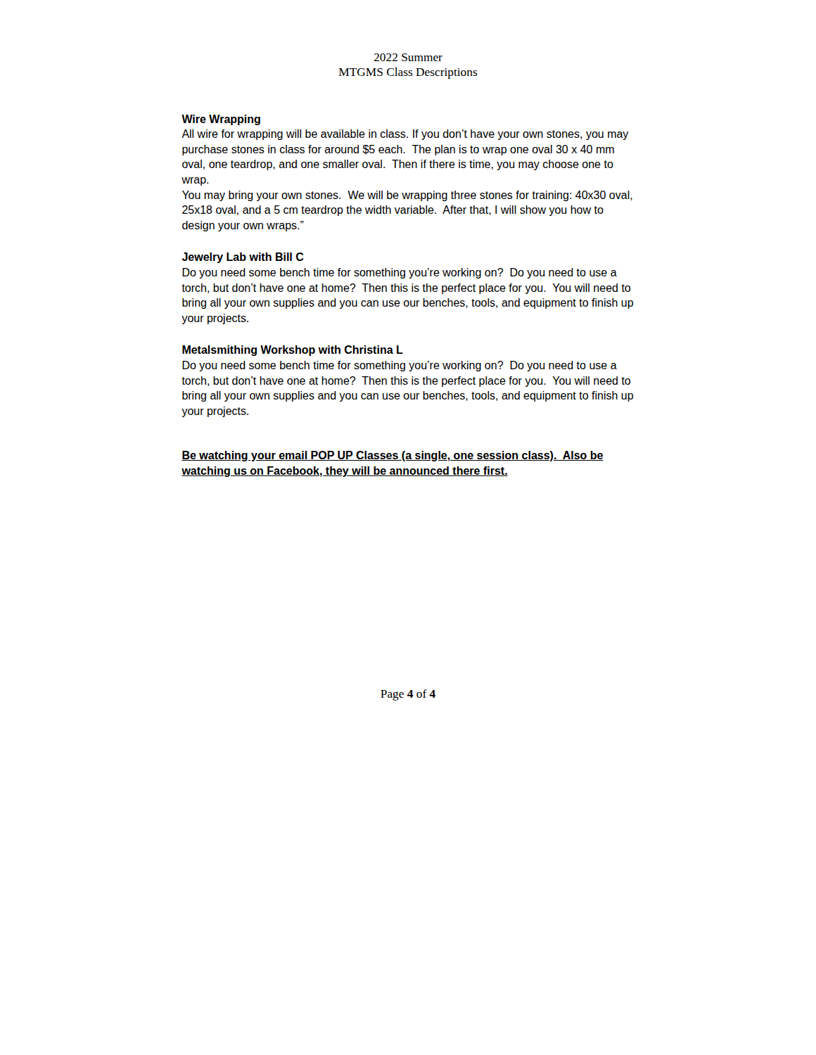2022 Summer
MTGMS Class Descriptions
Wire Wrapping
All wire for wrapping will be available in class. If you don’t have your own stones, you may purchase stones in class for around $5 each. The plan is to wrap one oval 30 x 40 mm oval, one teardrop, and one smaller oval. Then if there is time, you may choose one to wrap.
You may bring your own stones. We will be wrapping three stones for training: 40x30 oval, 25x18 oval, and a 5 cm teardrop the width variable. After that, I will show you how to design your own wraps.”
Jewelry Lab with Bill C
Do you need some bench time for something you’re working on? Do you need to use a torch, but don’t have one at home? Then this is the perfect place for you. You will need to bring all your own supplies and you can use our benches, tools, and equipment to finish up your projects.
Metalsmithing Workshop with Christina L
Do you need some bench time for something you’re working on? Do you need to use a torch, but don’t have one at home? Then this is the perfect place for you. You will need to bring all your own supplies and you can use our benches, tools, and equipment to finish up your projects.
Be watching your email POP UP Classes (a single, one session class). Also be watching us on Facebook, they will be announced there first.
Page 4 of 4